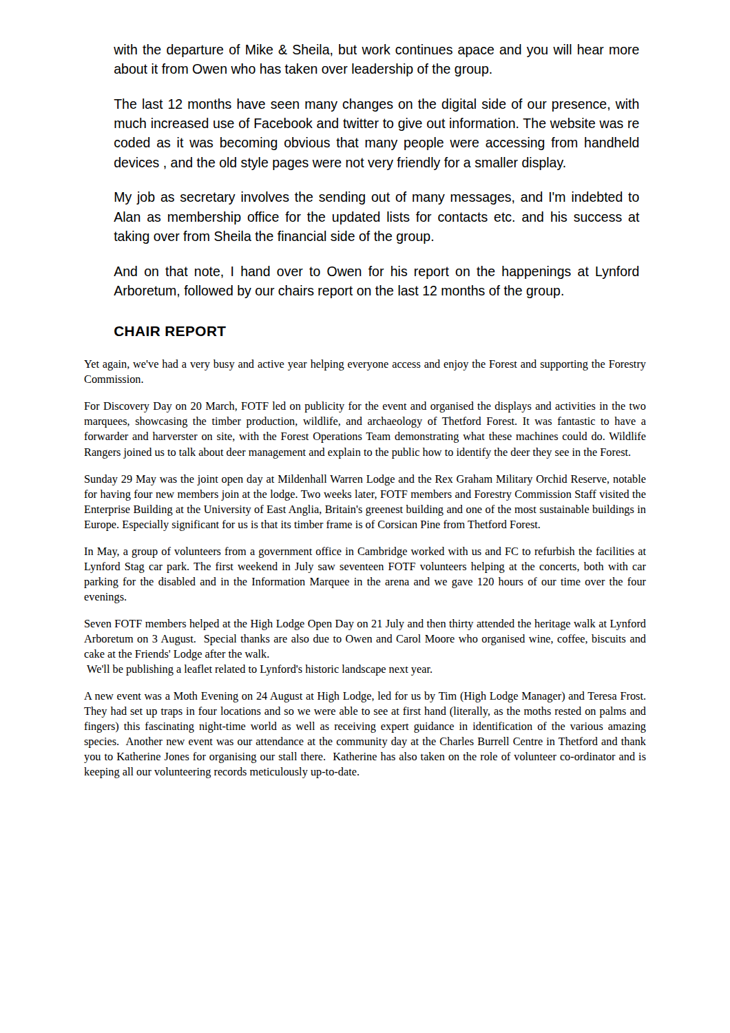with the departure of Mike & Sheila, but work continues apace and you will hear more about it from Owen who has taken over leadership of the group.
The last 12 months have seen many changes on the digital side of our presence, with much increased use of Facebook and twitter to give out information. The website was re coded as it was becoming obvious that many people were accessing from handheld devices , and the old style pages were not very friendly for a smaller display.
My job as secretary involves the sending out of many messages, and I'm indebted to Alan as membership office for the updated lists for contacts etc. and his success at taking over from Sheila the financial side of the group.
And on that note, I hand over to Owen for his report on the happenings at Lynford Arboretum, followed by our chairs report on the last 12 months of the group.
CHAIR REPORT
Yet again, we've had a very busy and active year helping everyone access and enjoy the Forest and supporting the Forestry Commission.
For Discovery Day on 20 March, FOTF led on publicity for the event and organised the displays and activities in the two marquees, showcasing the timber production, wildlife, and archaeology of Thetford Forest. It was fantastic to have a forwarder and harverster on site, with the Forest Operations Team demonstrating what these machines could do. Wildlife Rangers joined us to talk about deer management and explain to the public how to identify the deer they see in the Forest.
Sunday 29 May was the joint open day at Mildenhall Warren Lodge and the Rex Graham Military Orchid Reserve, notable for having four new members join at the lodge. Two weeks later, FOTF members and Forestry Commission Staff visited the Enterprise Building at the University of East Anglia, Britain's greenest building and one of the most sustainable buildings in Europe. Especially significant for us is that its timber frame is of Corsican Pine from Thetford Forest.
In May, a group of volunteers from a government office in Cambridge worked with us and FC to refurbish the facilities at Lynford Stag car park. The first weekend in July saw seventeen FOTF volunteers helping at the concerts, both with car parking for the disabled and in the Information Marquee in the arena and we gave 120 hours of our time over the four evenings.
Seven FOTF members helped at the High Lodge Open Day on 21 July and then thirty attended the heritage walk at Lynford Arboretum on 3 August. Special thanks are also due to Owen and Carol Moore who organised wine, coffee, biscuits and cake at the Friends' Lodge after the walk.
We'll be publishing a leaflet related to Lynford's historic landscape next year.
A new event was a Moth Evening on 24 August at High Lodge, led for us by Tim (High Lodge Manager) and Teresa Frost. They had set up traps in four locations and so we were able to see at first hand (literally, as the moths rested on palms and fingers) this fascinating night-time world as well as receiving expert guidance in identification of the various amazing species. Another new event was our attendance at the community day at the Charles Burrell Centre in Thetford and thank you to Katherine Jones for organising our stall there. Katherine has also taken on the role of volunteer co-ordinator and is keeping all our volunteering records meticulously up-to-date.